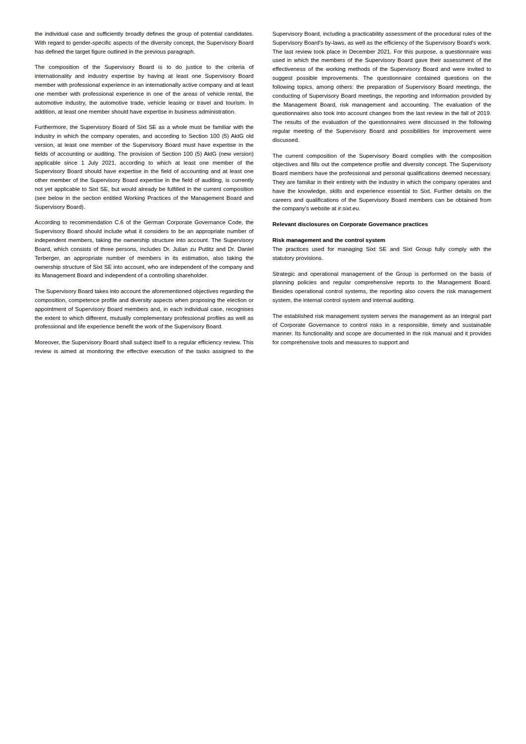the individual case and sufficiently broadly defines the group of potential candidates. With regard to gender-specific aspects of the diversity concept, the Supervisory Board has defined the target figure outlined in the previous paragraph.
The composition of the Supervisory Board is to do justice to the criteria of internationality and industry expertise by having at least one Supervisory Board member with professional experience in an internationally active company and at least one member with professional experience in one of the areas of vehicle rental, the automotive industry, the automotive trade, vehicle leasing or travel and tourism. In addition, at least one member should have expertise in business administration.
Furthermore, the Supervisory Board of Sixt SE as a whole must be familiar with the industry in which the company operates, and according to Section 100 (5) AktG old version, at least one member of the Supervisory Board must have expertise in the fields of accounting or auditing. The provision of Section 100 (5) AktG (new version) applicable since 1 July 2021, according to which at least one member of the Supervisory Board should have expertise in the field of accounting and at least one other member of the Supervisory Board expertise in the field of auditing, is currently not yet applicable to Sixt SE, but would already be fulfilled in the current composition (see below in the section entitled Working Practices of the Management Board and Supervisory Board).
According to recommendation C.6 of the German Corporate Governance Code, the Supervisory Board should include what it considers to be an appropriate number of independent members, taking the ownership structure into account. The Supervisory Board, which consists of three persons, includes Dr. Julian zu Putlitz and Dr. Daniel Terberger, an appropriate number of members in its estimation, also taking the ownership structure of Sixt SE into account, who are independent of the company and its Management Board and independent of a controlling shareholder.
The Supervisory Board takes into account the aforementioned objectives regarding the composition, competence profile and diversity aspects when proposing the election or appointment of Supervisory Board members and, in each individual case, recognises the extent to which different, mutually complementary professional profiles as well as professional and life experience benefit the work of the Supervisory Board.
Moreover, the Supervisory Board shall subject itself to a regular efficiency review. This review is aimed at monitoring the effective execution of the tasks assigned to the Supervisory Board, including a practicability assessment of the procedural rules of the Supervisory Board's by-laws, as well as the efficiency of the Supervisory Board's work. The last review took place in December 2021. For this purpose, a questionnaire was used in which the members of the Supervisory Board gave their assessment of the effectiveness of the working methods of the Supervisory Board and were invited to suggest possible improvements. The questionnaire contained questions on the following topics, among others: the preparation of Supervisory Board meetings, the conducting of Supervisory Board meetings, the reporting and information provided by the Management Board, risk management and accounting. The evaluation of the questionnaires also took into account changes from the last review in the fall of 2019. The results of the evaluation of the questionnaires were discussed in the following regular meeting of the Supervisory Board and possibilities for improvement were discussed.
The current composition of the Supervisory Board complies with the composition objectives and fills out the competence profile and diversity concept. The Supervisory Board members have the professional and personal qualifications deemed necessary. They are familiar in their entirety with the industry in which the company operates and have the knowledge, skills and experience essential to Sixt. Further details on the careers and qualifications of the Supervisory Board members can be obtained from the company's website at ir.sixt.eu.
Relevant disclosures on Corporate Governance practices
Risk management and the control system
The practices used for managing Sixt SE and Sixt Group fully comply with the statutory provisions.
Strategic and operational management of the Group is performed on the basis of planning policies and regular comprehensive reports to the Management Board. Besides operational control systems, the reporting also covers the risk management system, the internal control system and internal auditing.
The established risk management system serves the management as an integral part of Corporate Governance to control risks in a responsible, timely and sustainable manner. Its functionality and scope are documented in the risk manual and it provides for comprehensive tools and measures to support and